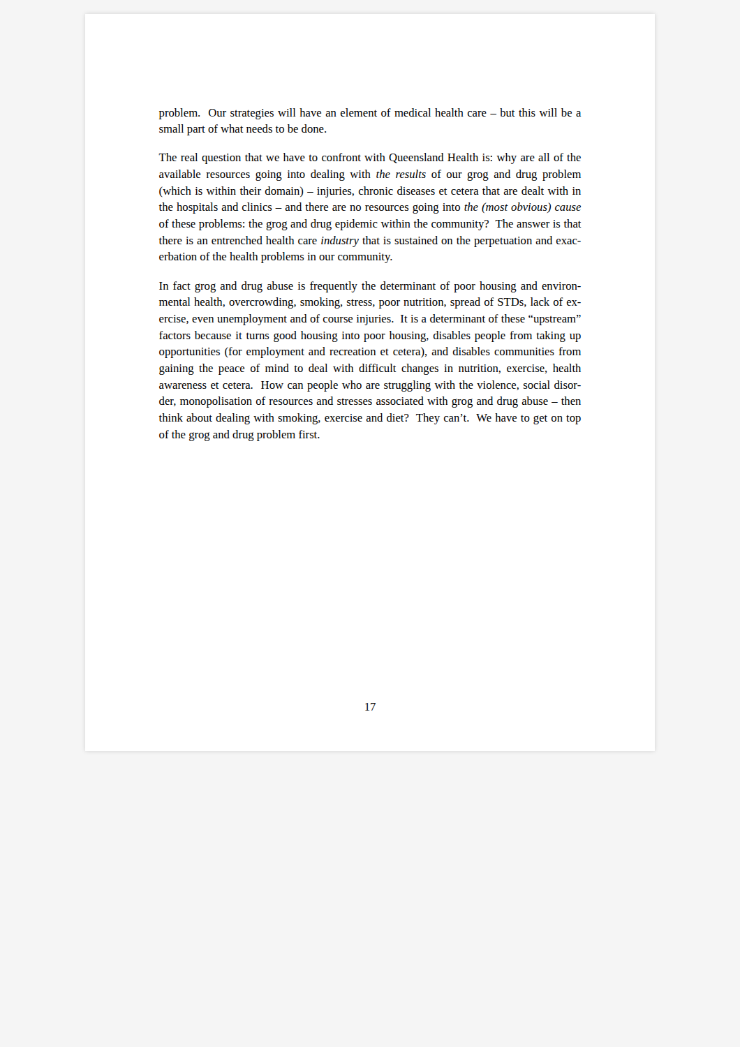problem. Our strategies will have an element of medical health care – but this will be a small part of what needs to be done.
The real question that we have to confront with Queensland Health is: why are all of the available resources going into dealing with the results of our grog and drug problem (which is within their domain) – injuries, chronic diseases et cetera that are dealt with in the hospitals and clinics – and there are no resources going into the (most obvious) cause of these problems: the grog and drug epidemic within the community? The answer is that there is an entrenched health care industry that is sustained on the perpetuation and exacerbation of the health problems in our community.
In fact grog and drug abuse is frequently the determinant of poor housing and environmental health, overcrowding, smoking, stress, poor nutrition, spread of STDs, lack of exercise, even unemployment and of course injuries. It is a determinant of these “upstream” factors because it turns good housing into poor housing, disables people from taking up opportunities (for employment and recreation et cetera), and disables communities from gaining the peace of mind to deal with difficult changes in nutrition, exercise, health awareness et cetera. How can people who are struggling with the violence, social disorder, monopolisation of resources and stresses associated with grog and drug abuse – then think about dealing with smoking, exercise and diet? They can’t. We have to get on top of the grog and drug problem first.
17